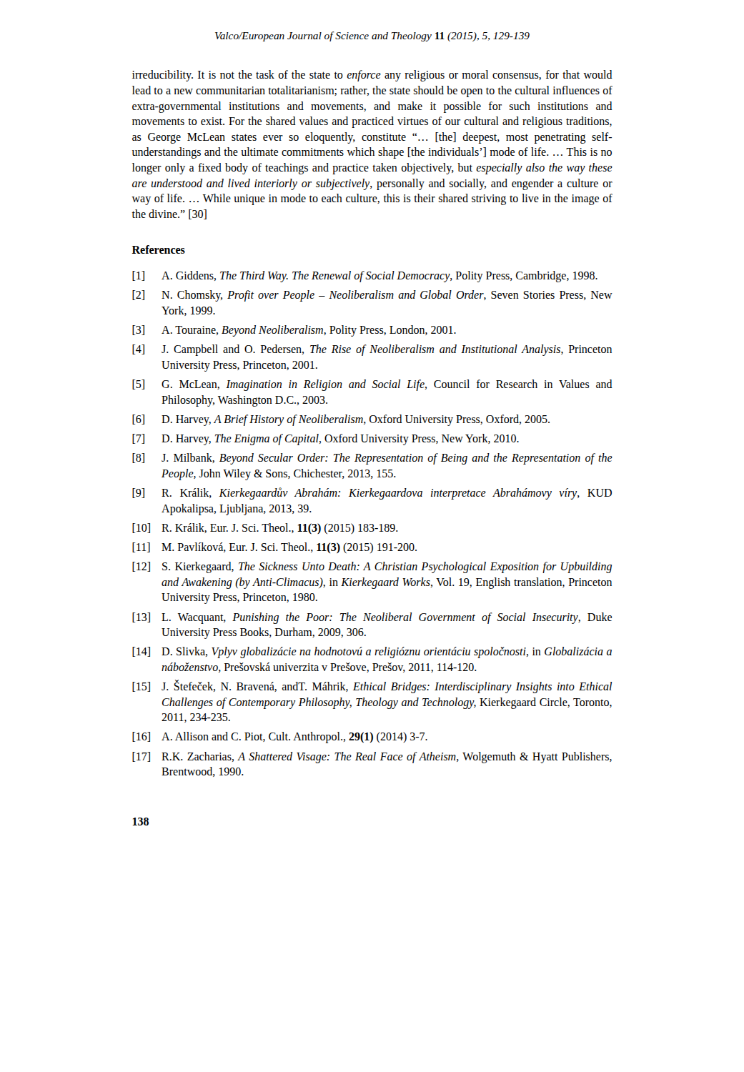Valco/European Journal of Science and Theology 11 (2015), 5, 129-139
irreducibility. It is not the task of the state to enforce any religious or moral consensus, for that would lead to a new communitarian totalitarianism; rather, the state should be open to the cultural influences of extra-governmental institutions and movements, and make it possible for such institutions and movements to exist. For the shared values and practiced virtues of our cultural and religious traditions, as George McLean states ever so eloquently, constitute “… [the] deepest, most penetrating self-understandings and the ultimate commitments which shape [the individuals’] mode of life. … This is no longer only a fixed body of teachings and practice taken objectively, but especially also the way these are understood and lived interiorly or subjectively, personally and socially, and engender a culture or way of life. … While unique in mode to each culture, this is their shared striving to live in the image of the divine.” [30]
References
[1] A. Giddens, The Third Way. The Renewal of Social Democracy, Polity Press, Cambridge, 1998.
[2] N. Chomsky, Profit over People – Neoliberalism and Global Order, Seven Stories Press, New York, 1999.
[3] A. Touraine, Beyond Neoliberalism, Polity Press, London, 2001.
[4] J. Campbell and O. Pedersen, The Rise of Neoliberalism and Institutional Analysis, Princeton University Press, Princeton, 2001.
[5] G. McLean, Imagination in Religion and Social Life, Council for Research in Values and Philosophy, Washington D.C., 2003.
[6] D. Harvey, A Brief History of Neoliberalism, Oxford University Press, Oxford, 2005.
[7] D. Harvey, The Enigma of Capital, Oxford University Press, New York, 2010.
[8] J. Milbank, Beyond Secular Order: The Representation of Being and the Representation of the People, John Wiley & Sons, Chichester, 2013, 155.
[9] R. Králik, Kierkegaardův Abrahám: Kierkegaardova interpretace Abrahámovy víry, KUD Apokalipsa, Ljubljana, 2013, 39.
[10] R. Králik, Eur. J. Sci. Theol., 11(3) (2015) 183-189.
[11] M. Pavlíková, Eur. J. Sci. Theol., 11(3) (2015) 191-200.
[12] S. Kierkegaard, The Sickness Unto Death: A Christian Psychological Exposition for Upbuilding and Awakening (by Anti-Climacus), in Kierkegaard Works, Vol. 19, English translation, Princeton University Press, Princeton, 1980.
[13] L. Wacquant, Punishing the Poor: The Neoliberal Government of Social Insecurity, Duke University Press Books, Durham, 2009, 306.
[14] D. Slivka, Vplyv globalizácie na hodnotovú a religióznu orientáciu spoločnosti, in Globalizácia a náboženstvo, Prešovská univerzita v Prešove, Prešov, 2011, 114-120.
[15] J. Štefeček, N. Bravená, andT. Máhrik, Ethical Bridges: Interdisciplinary Insights into Ethical Challenges of Contemporary Philosophy, Theology and Technology, Kierkegaard Circle, Toronto, 2011, 234-235.
[16] A. Allison and C. Piot, Cult. Anthropol., 29(1) (2014) 3-7.
[17] R.K. Zacharias, A Shattered Visage: The Real Face of Atheism, Wolgemuth & Hyatt Publishers, Brentwood, 1990.
138